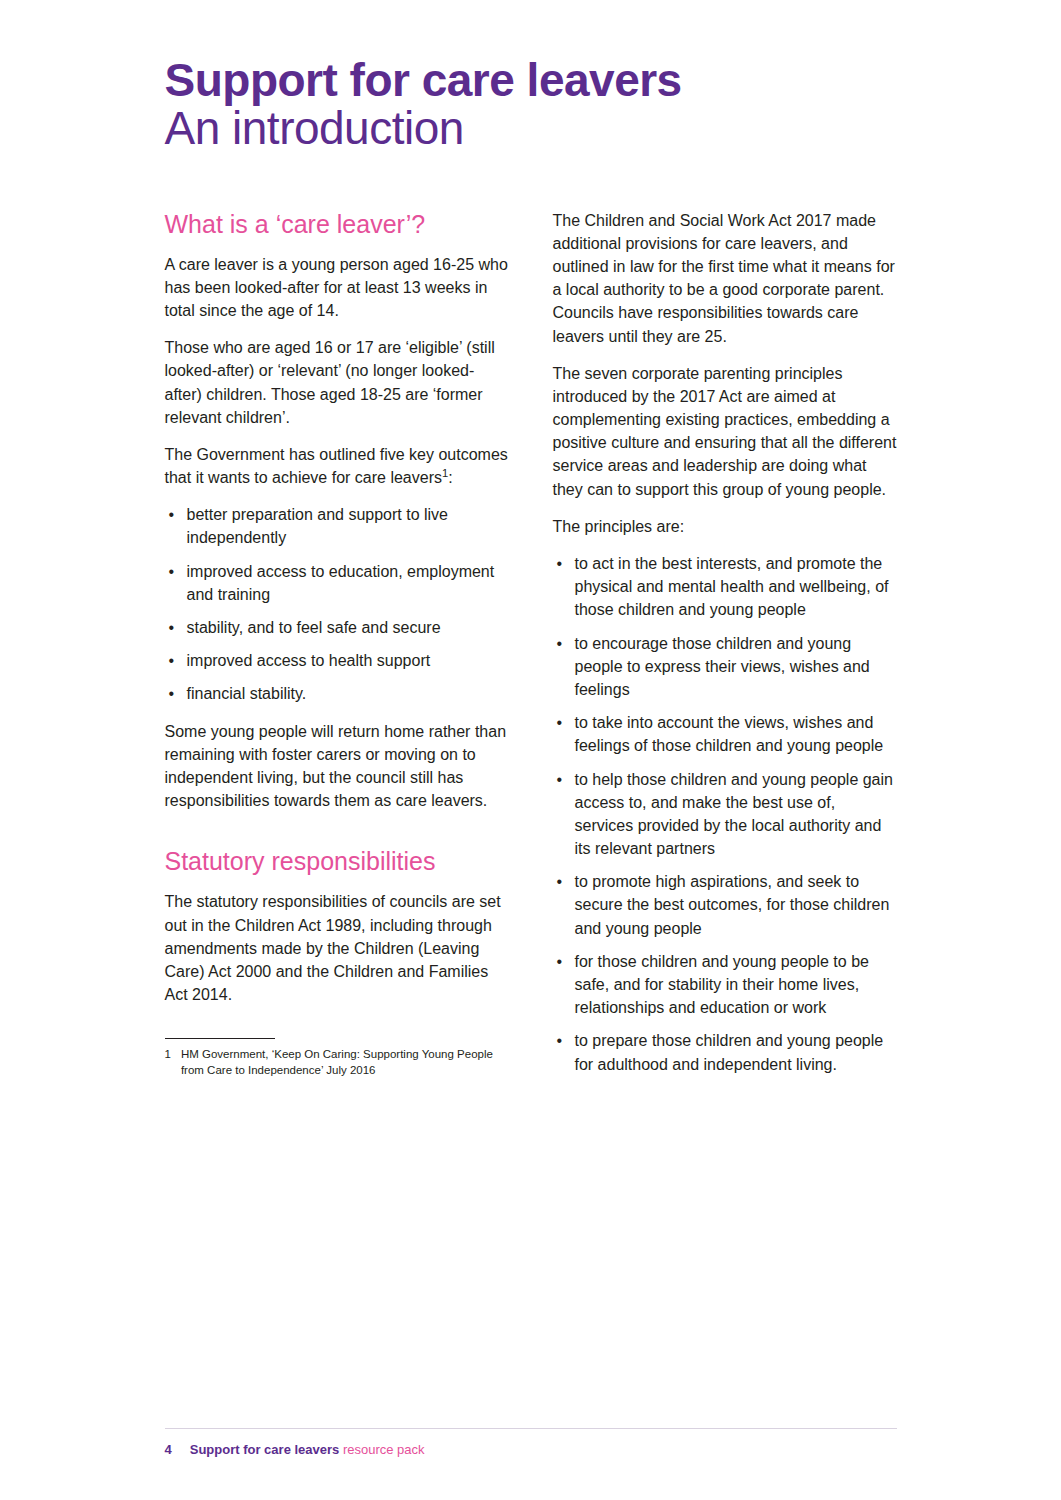Support for care leaversAn introduction
What is a ‘care leaver’?
A care leaver is a young person aged 16-25 who has been looked-after for at least 13 weeks in total since the age of 14.
Those who are aged 16 or 17 are ‘eligible’ (still looked-after) or ‘relevant’ (no longer looked-after) children. Those aged 18-25 are ‘former relevant children’.
The Government has outlined five key outcomes that it wants to achieve for care leavers1:
better preparation and support to live independently
improved access to education, employment and training
stability, and to feel safe and secure
improved access to health support
financial stability.
Some young people will return home rather than remaining with foster carers or moving on to independent living, but the council still has responsibilities towards them as care leavers.
Statutory responsibilities
The statutory responsibilities of councils are set out in the Children Act 1989, including through amendments made by the Children (Leaving Care) Act 2000 and the Children and Families Act 2014.
1 HM Government, ‘Keep On Caring: Supporting Young People from Care to Independence’ July 2016
The Children and Social Work Act 2017 made additional provisions for care leavers, and outlined in law for the first time what it means for a local authority to be a good corporate parent. Councils have responsibilities towards care leavers until they are 25.
The seven corporate parenting principles introduced by the 2017 Act are aimed at complementing existing practices, embedding a positive culture and ensuring that all the different service areas and leadership are doing what they can to support this group of young people.
The principles are:
to act in the best interests, and promote the physical and mental health and wellbeing, of those children and young people
to encourage those children and young people to express their views, wishes and feelings
to take into account the views, wishes and feelings of those children and young people
to help those children and young people gain access to, and make the best use of, services provided by the local authority and its relevant partners
to promote high aspirations, and seek to secure the best outcomes, for those children and young people
for those children and young people to be safe, and for stability in their home lives, relationships and education or work
to prepare those children and young people for adulthood and independent living.
4 Support for care leavers resource pack